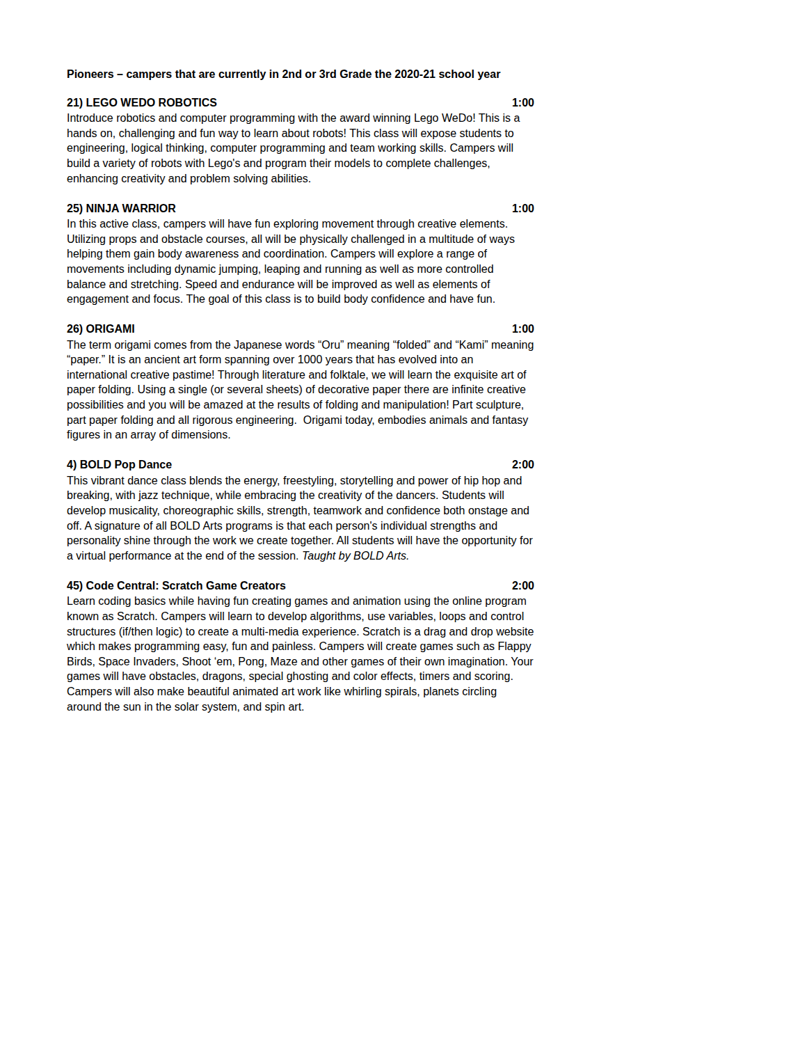Pioneers – campers that are currently in 2nd or 3rd Grade the 2020-21 school year
21) LEGO WEDO ROBOTICS 1:00
Introduce robotics and computer programming with the award winning Lego WeDo! This is a hands on, challenging and fun way to learn about robots! This class will expose students to engineering, logical thinking, computer programming and team working skills. Campers will build a variety of robots with Lego's and program their models to complete challenges, enhancing creativity and problem solving abilities.
25) NINJA WARRIOR 1:00
In this active class, campers will have fun exploring movement through creative elements. Utilizing props and obstacle courses, all will be physically challenged in a multitude of ways helping them gain body awareness and coordination. Campers will explore a range of movements including dynamic jumping, leaping and running as well as more controlled balance and stretching. Speed and endurance will be improved as well as elements of engagement and focus. The goal of this class is to build body confidence and have fun.
26) ORIGAMI 1:00
The term origami comes from the Japanese words “Oru” meaning “folded” and “Kami” meaning “paper.” It is an ancient art form spanning over 1000 years that has evolved into an international creative pastime! Through literature and folktale, we will learn the exquisite art of paper folding. Using a single (or several sheets) of decorative paper there are infinite creative possibilities and you will be amazed at the results of folding and manipulation! Part sculpture, part paper folding and all rigorous engineering. Origami today, embodies animals and fantasy figures in an array of dimensions.
4) BOLD Pop Dance 2:00
This vibrant dance class blends the energy, freestyling, storytelling and power of hip hop and breaking, with jazz technique, while embracing the creativity of the dancers. Students will develop musicality, choreographic skills, strength, teamwork and confidence both onstage and off. A signature of all BOLD Arts programs is that each person's individual strengths and personality shine through the work we create together. All students will have the opportunity for a virtual performance at the end of the session. Taught by BOLD Arts.
45) Code Central: Scratch Game Creators 2:00
Learn coding basics while having fun creating games and animation using the online program known as Scratch. Campers will learn to develop algorithms, use variables, loops and control structures (if/then logic) to create a multi-media experience. Scratch is a drag and drop website which makes programming easy, fun and painless. Campers will create games such as Flappy Birds, Space Invaders, Shoot ‘em, Pong, Maze and other games of their own imagination. Your games will have obstacles, dragons, special ghosting and color effects, timers and scoring. Campers will also make beautiful animated art work like whirling spirals, planets circling around the sun in the solar system, and spin art.